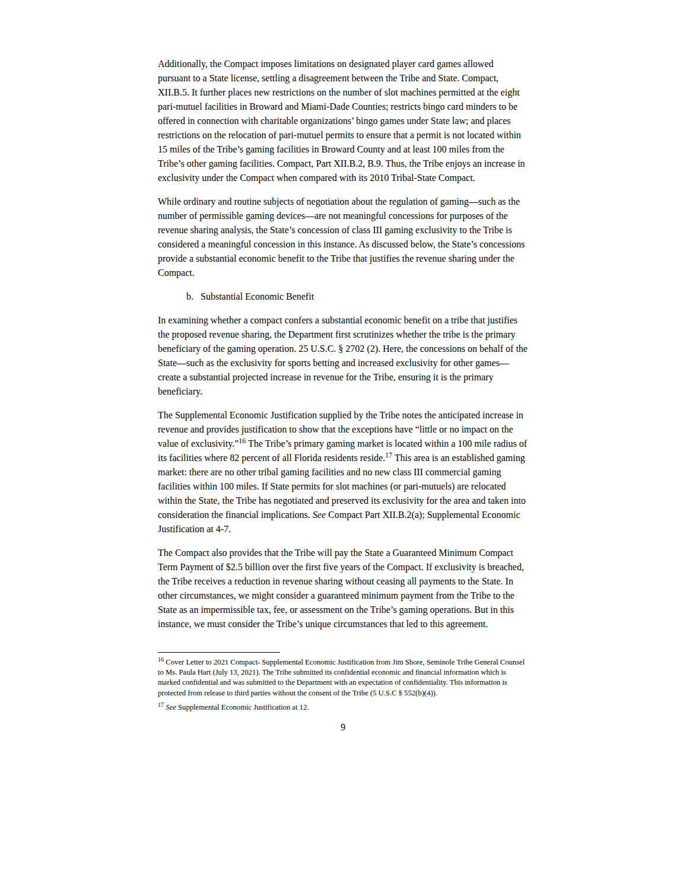Additionally, the Compact imposes limitations on designated player card games allowed pursuant to a State license, settling a disagreement between the Tribe and State. Compact, XII.B.5. It further places new restrictions on the number of slot machines permitted at the eight pari-mutuel facilities in Broward and Miami-Dade Counties; restricts bingo card minders to be offered in connection with charitable organizations’ bingo games under State law; and places restrictions on the relocation of pari-mutuel permits to ensure that a permit is not located within 15 miles of the Tribe’s gaming facilities in Broward County and at least 100 miles from the Tribe’s other gaming facilities. Compact, Part XII.B.2, B.9. Thus, the Tribe enjoys an increase in exclusivity under the Compact when compared with its 2010 Tribal-State Compact.
While ordinary and routine subjects of negotiation about the regulation of gaming—such as the number of permissible gaming devices—are not meaningful concessions for purposes of the revenue sharing analysis, the State’s concession of class III gaming exclusivity to the Tribe is considered a meaningful concession in this instance. As discussed below, the State’s concessions provide a substantial economic benefit to the Tribe that justifies the revenue sharing under the Compact.
b. Substantial Economic Benefit
In examining whether a compact confers a substantial economic benefit on a tribe that justifies the proposed revenue sharing, the Department first scrutinizes whether the tribe is the primary beneficiary of the gaming operation. 25 U.S.C. § 2702 (2). Here, the concessions on behalf of the State—such as the exclusivity for sports betting and increased exclusivity for other games—create a substantial projected increase in revenue for the Tribe, ensuring it is the primary beneficiary.
The Supplemental Economic Justification supplied by the Tribe notes the anticipated increase in revenue and provides justification to show that the exceptions have “little or no impact on the value of exclusivity.”16 The Tribe’s primary gaming market is located within a 100 mile radius of its facilities where 82 percent of all Florida residents reside.17 This area is an established gaming market: there are no other tribal gaming facilities and no new class III commercial gaming facilities within 100 miles. If State permits for slot machines (or pari-mutuels) are relocated within the State, the Tribe has negotiated and preserved its exclusivity for the area and taken into consideration the financial implications. See Compact Part XII.B.2(a); Supplemental Economic Justification at 4-7.
The Compact also provides that the Tribe will pay the State a Guaranteed Minimum Compact Term Payment of $2.5 billion over the first five years of the Compact. If exclusivity is breached, the Tribe receives a reduction in revenue sharing without ceasing all payments to the State. In other circumstances, we might consider a guaranteed minimum payment from the Tribe to the State as an impermissible tax, fee, or assessment on the Tribe’s gaming operations. But in this instance, we must consider the Tribe’s unique circumstances that led to this agreement.
16 Cover Letter to 2021 Compact- Supplemental Economic Justification from Jim Shore, Seminole Tribe General Counsel to Ms. Paula Hart (July 13, 2021). The Tribe submitted its confidential economic and financial information which is marked confidential and was submitted to the Department with an expectation of confidentiality. This information is protected from release to third parties without the consent of the Tribe (5 U.S.C § 552(b)(4)).
17 See Supplemental Economic Justification at 12.
9